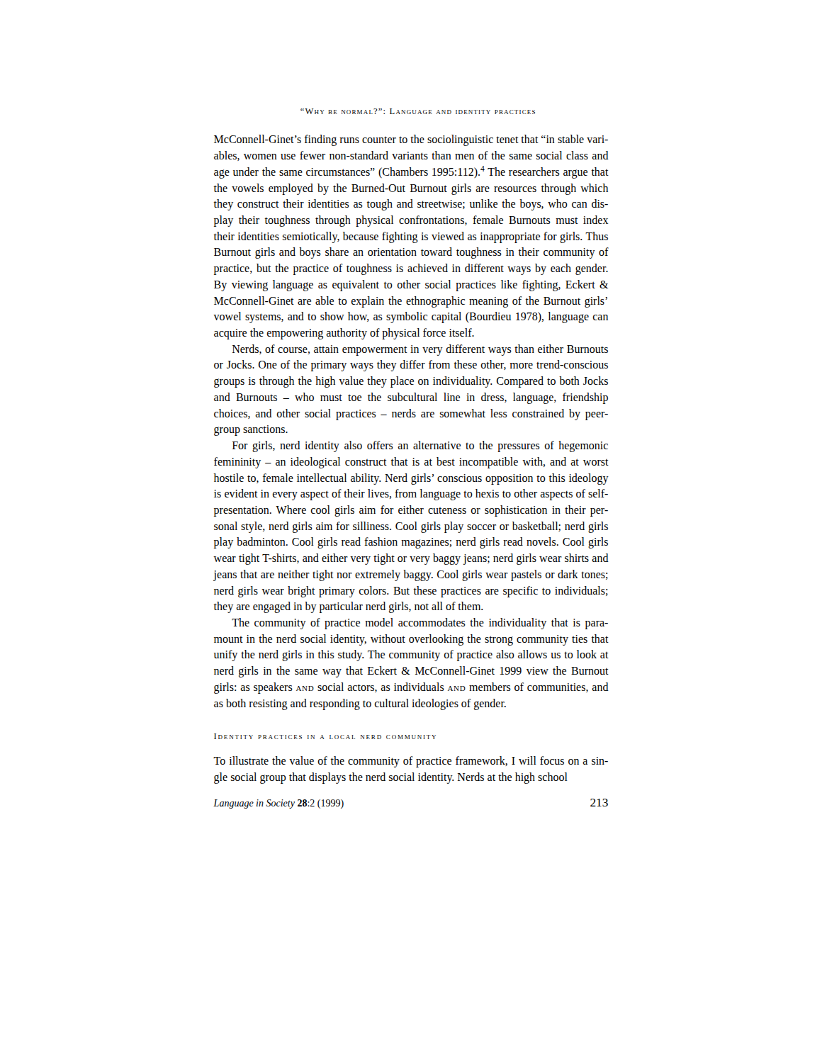“Why be normal?”: Language and identity practices
McConnell-Ginet’s finding runs counter to the sociolinguistic tenet that “in stable variables, women use fewer non-standard variants than men of the same social class and age under the same circumstances” (Chambers 1995:112).4 The researchers argue that the vowels employed by the Burned-Out Burnout girls are resources through which they construct their identities as tough and streetwise; unlike the boys, who can display their toughness through physical confrontations, female Burnouts must index their identities semiotically, because fighting is viewed as inappropriate for girls. Thus Burnout girls and boys share an orientation toward toughness in their community of practice, but the practice of toughness is achieved in different ways by each gender. By viewing language as equivalent to other social practices like fighting, Eckert & McConnell-Ginet are able to explain the ethnographic meaning of the Burnout girls’ vowel systems, and to show how, as symbolic capital (Bourdieu 1978), language can acquire the empowering authority of physical force itself.
Nerds, of course, attain empowerment in very different ways than either Burnouts or Jocks. One of the primary ways they differ from these other, more trend-conscious groups is through the high value they place on individuality. Compared to both Jocks and Burnouts – who must toe the subcultural line in dress, language, friendship choices, and other social practices – nerds are somewhat less constrained by peer-group sanctions.
For girls, nerd identity also offers an alternative to the pressures of hegemonic femininity – an ideological construct that is at best incompatible with, and at worst hostile to, female intellectual ability. Nerd girls’ conscious opposition to this ideology is evident in every aspect of their lives, from language to hexis to other aspects of self-presentation. Where cool girls aim for either cuteness or sophistication in their personal style, nerd girls aim for silliness. Cool girls play soccer or basketball; nerd girls play badminton. Cool girls read fashion magazines; nerd girls read novels. Cool girls wear tight T-shirts, and either very tight or very baggy jeans; nerd girls wear shirts and jeans that are neither tight nor extremely baggy. Cool girls wear pastels or dark tones; nerd girls wear bright primary colors. But these practices are specific to individuals; they are engaged in by particular nerd girls, not all of them.
The community of practice model accommodates the individuality that is paramount in the nerd social identity, without overlooking the strong community ties that unify the nerd girls in this study. The community of practice also allows us to look at nerd girls in the same way that Eckert & McConnell-Ginet 1999 view the Burnout girls: as speakers and social actors, as individuals and members of communities, and as both resisting and responding to cultural ideologies of gender.
Identity practices in a local nerd community
To illustrate the value of the community of practice framework, I will focus on a single social group that displays the nerd social identity. Nerds at the high school
Language in Society 28:2 (1999) 213